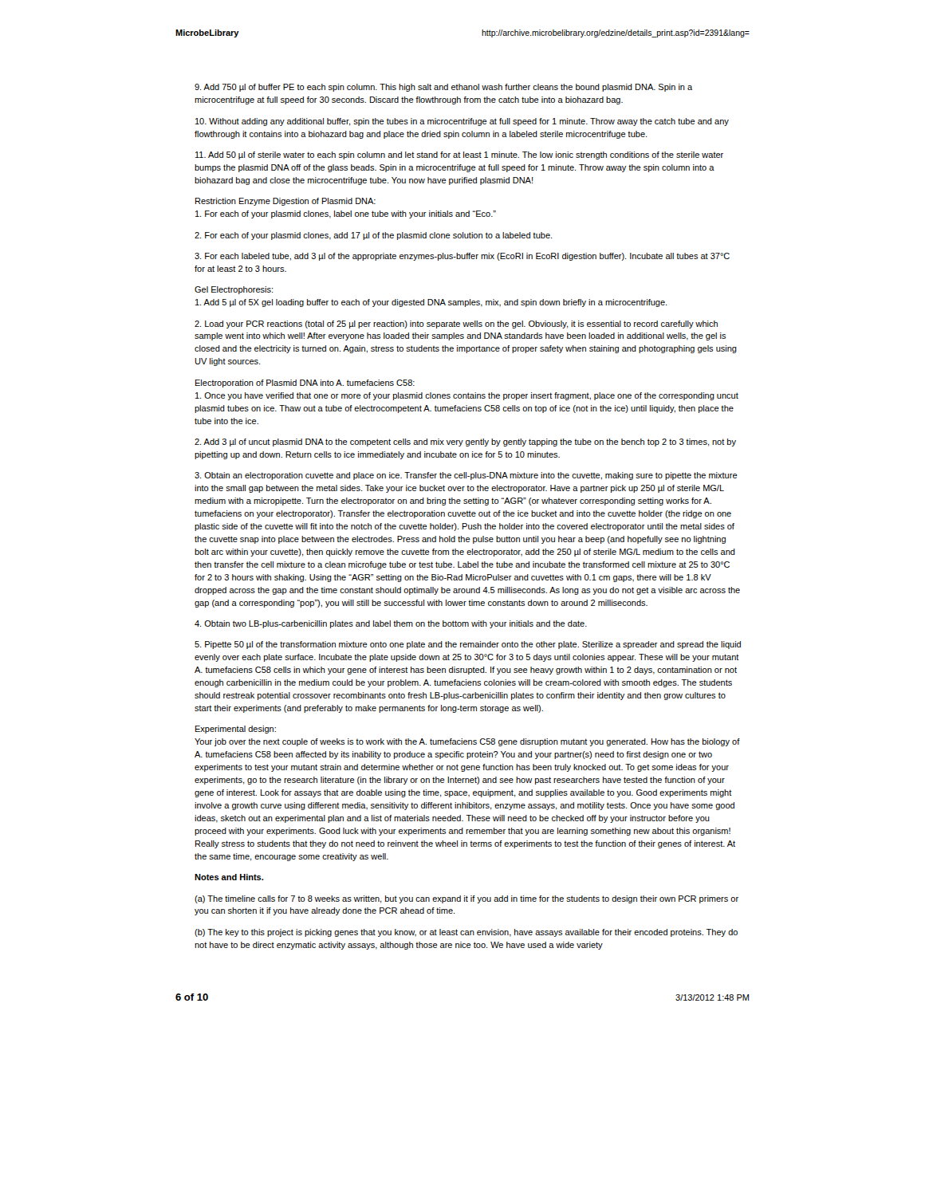MicrobeLibrary http://archive.microbelibrary.org/edzine/details_print.asp?id=2391&lang=
9. Add 750 µl of buffer PE to each spin column. This high salt and ethanol wash further cleans the bound plasmid DNA. Spin in a microcentrifuge at full speed for 30 seconds. Discard the flowthrough from the catch tube into a biohazard bag.
10. Without adding any additional buffer, spin the tubes in a microcentrifuge at full speed for 1 minute. Throw away the catch tube and any flowthrough it contains into a biohazard bag and place the dried spin column in a labeled sterile microcentrifuge tube.
11. Add 50 µl of sterile water to each spin column and let stand for at least 1 minute. The low ionic strength conditions of the sterile water bumps the plasmid DNA off of the glass beads. Spin in a microcentrifuge at full speed for 1 minute. Throw away the spin column into a biohazard bag and close the microcentrifuge tube. You now have purified plasmid DNA!
Restriction Enzyme Digestion of Plasmid DNA:
1. For each of your plasmid clones, label one tube with your initials and “Eco.”
2. For each of your plasmid clones, add 17 µl of the plasmid clone solution to a labeled tube.
3. For each labeled tube, add 3 µl of the appropriate enzymes-plus-buffer mix (EcoRI in EcoRI digestion buffer). Incubate all tubes at 37°C for at least 2 to 3 hours.
Gel Electrophoresis:
1. Add 5 µl of 5X gel loading buffer to each of your digested DNA samples, mix, and spin down briefly in a microcentrifuge.
2. Load your PCR reactions (total of 25 µl per reaction) into separate wells on the gel. Obviously, it is essential to record carefully which sample went into which well! After everyone has loaded their samples and DNA standards have been loaded in additional wells, the gel is closed and the electricity is turned on. Again, stress to students the importance of proper safety when staining and photographing gels using UV light sources.
Electroporation of Plasmid DNA into A. tumefaciens C58:
1. Once you have verified that one or more of your plasmid clones contains the proper insert fragment, place one of the corresponding uncut plasmid tubes on ice. Thaw out a tube of electrocompetent A. tumefaciens C58 cells on top of ice (not in the ice) until liquidy, then place the tube into the ice.
2. Add 3 µl of uncut plasmid DNA to the competent cells and mix very gently by gently tapping the tube on the bench top 2 to 3 times, not by pipetting up and down. Return cells to ice immediately and incubate on ice for 5 to 10 minutes.
3. Obtain an electroporation cuvette and place on ice. Transfer the cell-plus-DNA mixture into the cuvette, making sure to pipette the mixture into the small gap between the metal sides. Take your ice bucket over to the electroporator. Have a partner pick up 250 µl of sterile MG/L medium with a micropipette. Turn the electroporator on and bring the setting to “AGR” (or whatever corresponding setting works for A. tumefaciens on your electroporator). Transfer the electroporation cuvette out of the ice bucket and into the cuvette holder (the ridge on one plastic side of the cuvette will fit into the notch of the cuvette holder). Push the holder into the covered electroporator until the metal sides of the cuvette snap into place between the electrodes. Press and hold the pulse button until you hear a beep (and hopefully see no lightning bolt arc within your cuvette), then quickly remove the cuvette from the electroporator, add the 250 µl of sterile MG/L medium to the cells and then transfer the cell mixture to a clean microfuge tube or test tube. Label the tube and incubate the transformed cell mixture at 25 to 30°C for 2 to 3 hours with shaking. Using the “AGR” setting on the Bio-Rad MicroPulser and cuvettes with 0.1 cm gaps, there will be 1.8 kV dropped across the gap and the time constant should optimally be around 4.5 milliseconds. As long as you do not get a visible arc across the gap (and a corresponding “pop”), you will still be successful with lower time constants down to around 2 milliseconds.
4. Obtain two LB-plus-carbenicillin plates and label them on the bottom with your initials and the date.
5. Pipette 50 µl of the transformation mixture onto one plate and the remainder onto the other plate. Sterilize a spreader and spread the liquid evenly over each plate surface. Incubate the plate upside down at 25 to 30°C for 3 to 5 days until colonies appear. These will be your mutant A. tumefaciens C58 cells in which your gene of interest has been disrupted. If you see heavy growth within 1 to 2 days, contamination or not enough carbenicillin in the medium could be your problem. A. tumefaciens colonies will be cream-colored with smooth edges. The students should restreak potential crossover recombinants onto fresh LB-plus-carbenicillin plates to confirm their identity and then grow cultures to start their experiments (and preferably to make permanents for long-term storage as well).
Experimental design:
Your job over the next couple of weeks is to work with the A. tumefaciens C58 gene disruption mutant you generated. How has the biology of A. tumefaciens C58 been affected by its inability to produce a specific protein? You and your partner(s) need to first design one or two experiments to test your mutant strain and determine whether or not gene function has been truly knocked out. To get some ideas for your experiments, go to the research literature (in the library or on the Internet) and see how past researchers have tested the function of your gene of interest. Look for assays that are doable using the time, space, equipment, and supplies available to you. Good experiments might involve a growth curve using different media, sensitivity to different inhibitors, enzyme assays, and motility tests. Once you have some good ideas, sketch out an experimental plan and a list of materials needed. These will need to be checked off by your instructor before you proceed with your experiments. Good luck with your experiments and remember that you are learning something new about this organism! Really stress to students that they do not need to reinvent the wheel in terms of experiments to test the function of their genes of interest. At the same time, encourage some creativity as well.
Notes and Hints.
(a) The timeline calls for 7 to 8 weeks as written, but you can expand it if you add in time for the students to design their own PCR primers or you can shorten it if you have already done the PCR ahead of time.
(b) The key to this project is picking genes that you know, or at least can envision, have assays available for their encoded proteins. They do not have to be direct enzymatic activity assays, although those are nice too. We have used a wide variety
6 of 10 3/13/2012 1:48 PM